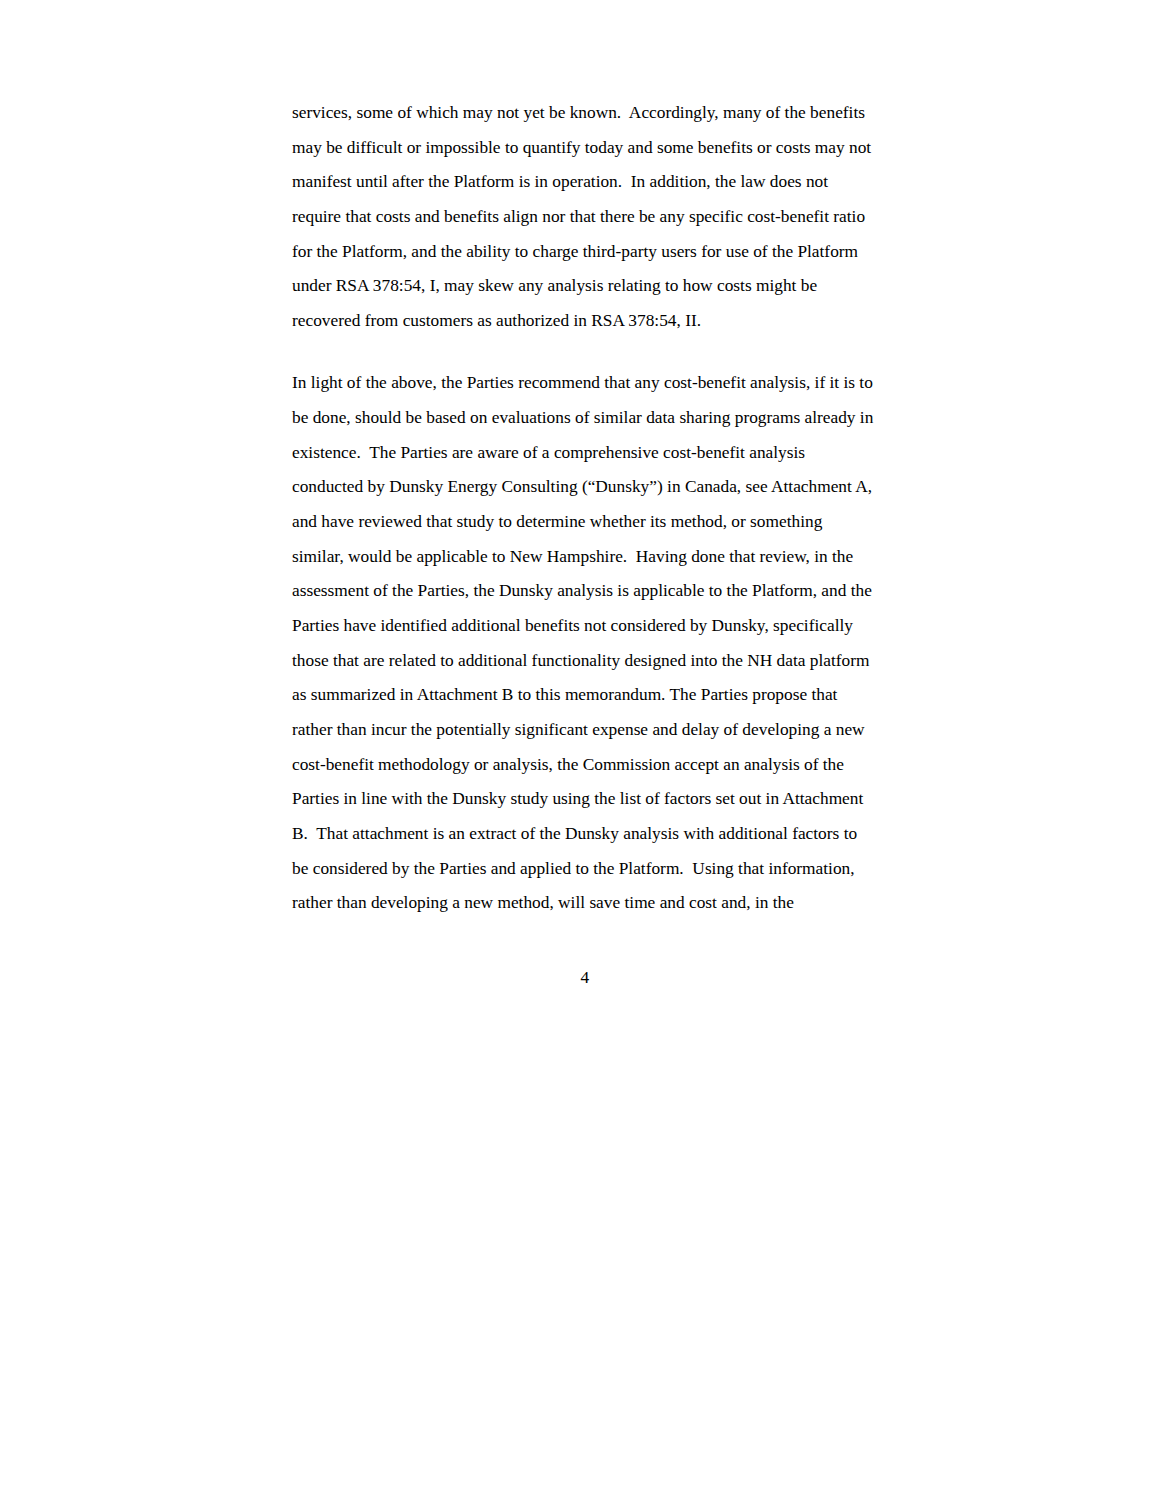services, some of which may not yet be known. Accordingly, many of the benefits may be difficult or impossible to quantify today and some benefits or costs may not manifest until after the Platform is in operation. In addition, the law does not require that costs and benefits align nor that there be any specific cost-benefit ratio for the Platform, and the ability to charge third-party users for use of the Platform under RSA 378:54, I, may skew any analysis relating to how costs might be recovered from customers as authorized in RSA 378:54, II.
In light of the above, the Parties recommend that any cost-benefit analysis, if it is to be done, should be based on evaluations of similar data sharing programs already in existence. The Parties are aware of a comprehensive cost-benefit analysis conducted by Dunsky Energy Consulting (“Dunsky”) in Canada, see Attachment A, and have reviewed that study to determine whether its method, or something similar, would be applicable to New Hampshire. Having done that review, in the assessment of the Parties, the Dunsky analysis is applicable to the Platform, and the Parties have identified additional benefits not considered by Dunsky, specifically those that are related to additional functionality designed into the NH data platform as summarized in Attachment B to this memorandum. The Parties propose that rather than incur the potentially significant expense and delay of developing a new cost-benefit methodology or analysis, the Commission accept an analysis of the Parties in line with the Dunsky study using the list of factors set out in Attachment B. That attachment is an extract of the Dunsky analysis with additional factors to be considered by the Parties and applied to the Platform. Using that information, rather than developing a new method, will save time and cost and, in the
4